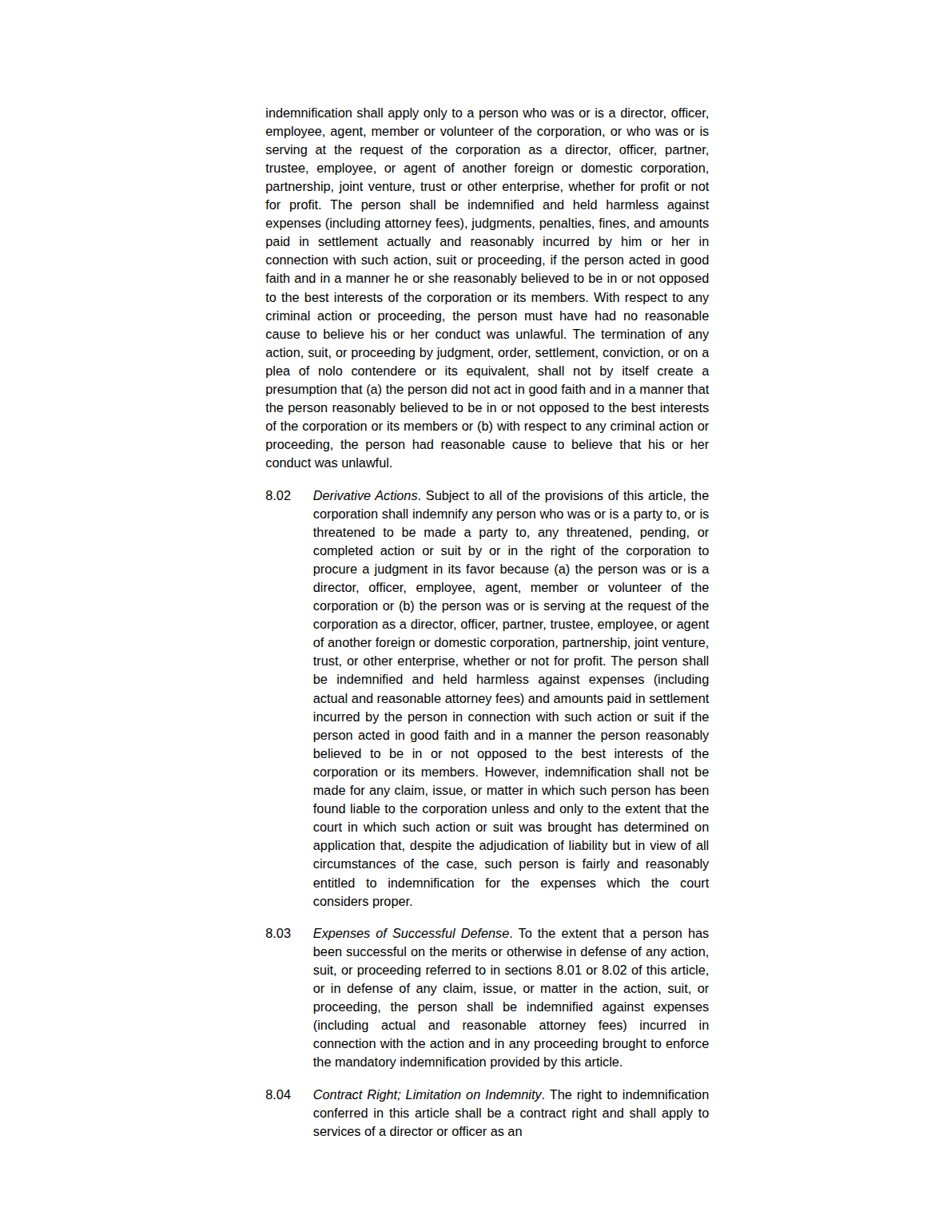indemnification shall apply only to a person who was or is a director, officer, employee, agent, member or volunteer of the corporation, or who was or is serving at the request of the corporation as a director, officer, partner, trustee, employee, or agent of another foreign or domestic corporation, partnership, joint venture, trust or other enterprise, whether for profit or not for profit. The person shall be indemnified and held harmless against expenses (including attorney fees), judgments, penalties, fines, and amounts paid in settlement actually and reasonably incurred by him or her in connection with such action, suit or proceeding, if the person acted in good faith and in a manner he or she reasonably believed to be in or not opposed to the best interests of the corporation or its members. With respect to any criminal action or proceeding, the person must have had no reasonable cause to believe his or her conduct was unlawful. The termination of any action, suit, or proceeding by judgment, order, settlement, conviction, or on a plea of nolo contendere or its equivalent, shall not by itself create a presumption that (a) the person did not act in good faith and in a manner that the person reasonably believed to be in or not opposed to the best interests of the corporation or its members or (b) with respect to any criminal action or proceeding, the person had reasonable cause to believe that his or her conduct was unlawful.
8.02 Derivative Actions. Subject to all of the provisions of this article, the corporation shall indemnify any person who was or is a party to, or is threatened to be made a party to, any threatened, pending, or completed action or suit by or in the right of the corporation to procure a judgment in its favor because (a) the person was or is a director, officer, employee, agent, member or volunteer of the corporation or (b) the person was or is serving at the request of the corporation as a director, officer, partner, trustee, employee, or agent of another foreign or domestic corporation, partnership, joint venture, trust, or other enterprise, whether or not for profit. The person shall be indemnified and held harmless against expenses (including actual and reasonable attorney fees) and amounts paid in settlement incurred by the person in connection with such action or suit if the person acted in good faith and in a manner the person reasonably believed to be in or not opposed to the best interests of the corporation or its members. However, indemnification shall not be made for any claim, issue, or matter in which such person has been found liable to the corporation unless and only to the extent that the court in which such action or suit was brought has determined on application that, despite the adjudication of liability but in view of all circumstances of the case, such person is fairly and reasonably entitled to indemnification for the expenses which the court considers proper.
8.03 Expenses of Successful Defense. To the extent that a person has been successful on the merits or otherwise in defense of any action, suit, or proceeding referred to in sections 8.01 or 8.02 of this article, or in defense of any claim, issue, or matter in the action, suit, or proceeding, the person shall be indemnified against expenses (including actual and reasonable attorney fees) incurred in connection with the action and in any proceeding brought to enforce the mandatory indemnification provided by this article.
8.04 Contract Right; Limitation on Indemnity. The right to indemnification conferred in this article shall be a contract right and shall apply to services of a director or officer as an